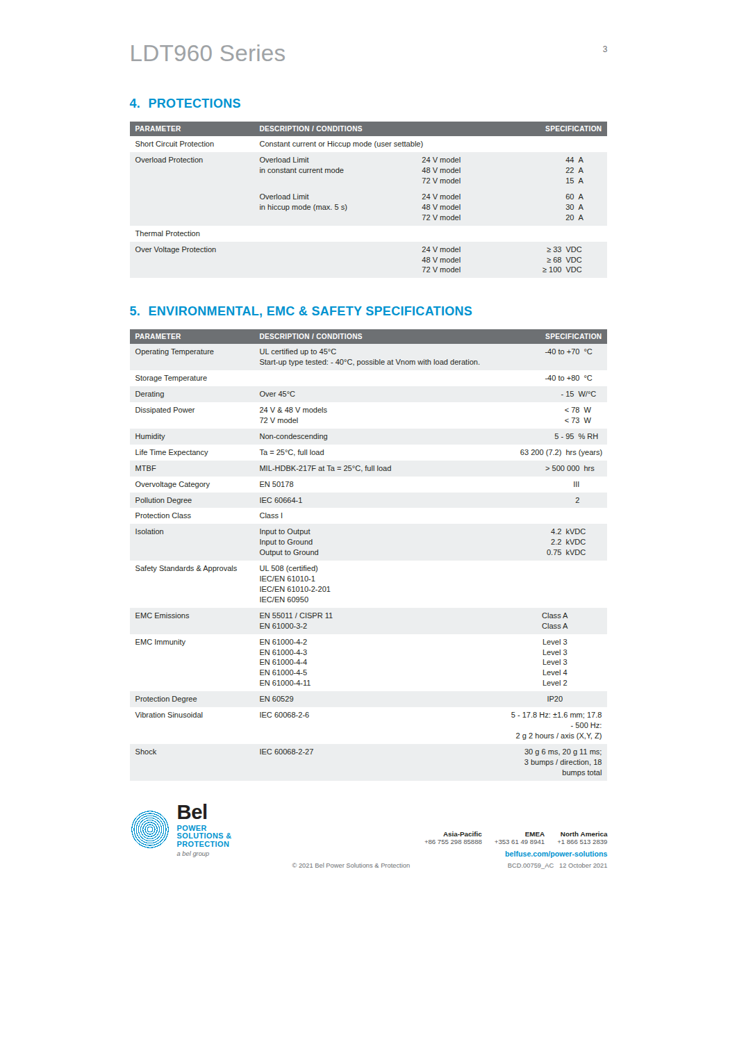LDT960 Series
3
4. PROTECTIONS
| PARAMETER | DESCRIPTION / CONDITIONS | SPECIFICATION |
| --- | --- | --- |
| Short Circuit Protection | Constant current or Hiccup mode (user settable) |
| Overload Protection | Overload Limit in constant current mode | 24 V model 48 V model 72 V model | 44 A 22 A 15 A |
| Overload Limit in hiccup mode (max. 5 s) | 24 V model 48 V model 72 V model | 60 A 30 A 20 A |
| Thermal Protection | |
| Over Voltage Protection | | 24 V model 48 V model 72 V model | ≥ 33 VDC ≥ 68 VDC ≥ 100 VDC |
5. ENVIRONMENTAL, EMC & SAFETY SPECIFICATIONS
| PARAMETER | DESCRIPTION / CONDITIONS | SPECIFICATION |
| --- | --- | --- |
| Operating Temperature | UL certified up to 45°C Start-up type tested: - 40°C, possible at Vnom with load deration. | -40 to +70 °C |
| Storage Temperature | | -40 to +80 °C |
| Derating | Over 45°C | - 15 W/°C |
| Dissipated Power | 24 V & 48 V models 72 V model | < 78 W < 73 W |
| Humidity | Non-condescending | 5 - 95 % RH |
| Life Time Expectancy | Ta = 25°C, full load | 63 200 (7.2) hrs (years) |
| MTBF | MIL-HDBK-217F at Ta = 25°C, full load | > 500 000 hrs |
| Overvoltage Category | EN 50178 | III |
| Pollution Degree | IEC 60664-1 | 2 |
| Protection Class | Class I | |
| Isolation | Input to Output Input to Ground Output to Ground | 4.2 kVDC 2.2 kVDC 0.75 kVDC |
| Safety Standards & Approvals | UL 508 (certified) IEC/EN 61010-1 IEC/EN 61010-2-201 IEC/EN 60950 | |
| EMC Emissions | EN 55011 / CISPR 11 EN 61000-3-2 | Class A Class A |
| EMC Immunity | EN 61000-4-2 EN 61000-4-3 EN 61000-4-4 EN 61000-4-5 EN 61000-4-11 | Level 3 Level 3 Level 3 Level 4 Level 2 |
| Protection Degree | EN 60529 | IP20 |
| Vibration Sinusoidal | IEC 60068-2-6 | 5 - 17.8 Hz: ±1.6 mm; 17.8 - 500 Hz: 2 g 2 hours / axis (X,Y, Z) |
| Shock | IEC 60068-2-27 | 30 g 6 ms, 20 g 11 ms; 3 bumps / direction, 18 bumps total |
Bel
POWER
SOLUTIONS &
PROTECTION
a bel group
Asia-Pacific
+86 755 298 85888
EMEA
+353 61 49 8941
North America
+1 866 513 2839
belfuse.com/power-solutions
© 2021 Bel Power Solutions & Protection
BCD.00759_AC 12 October 2021